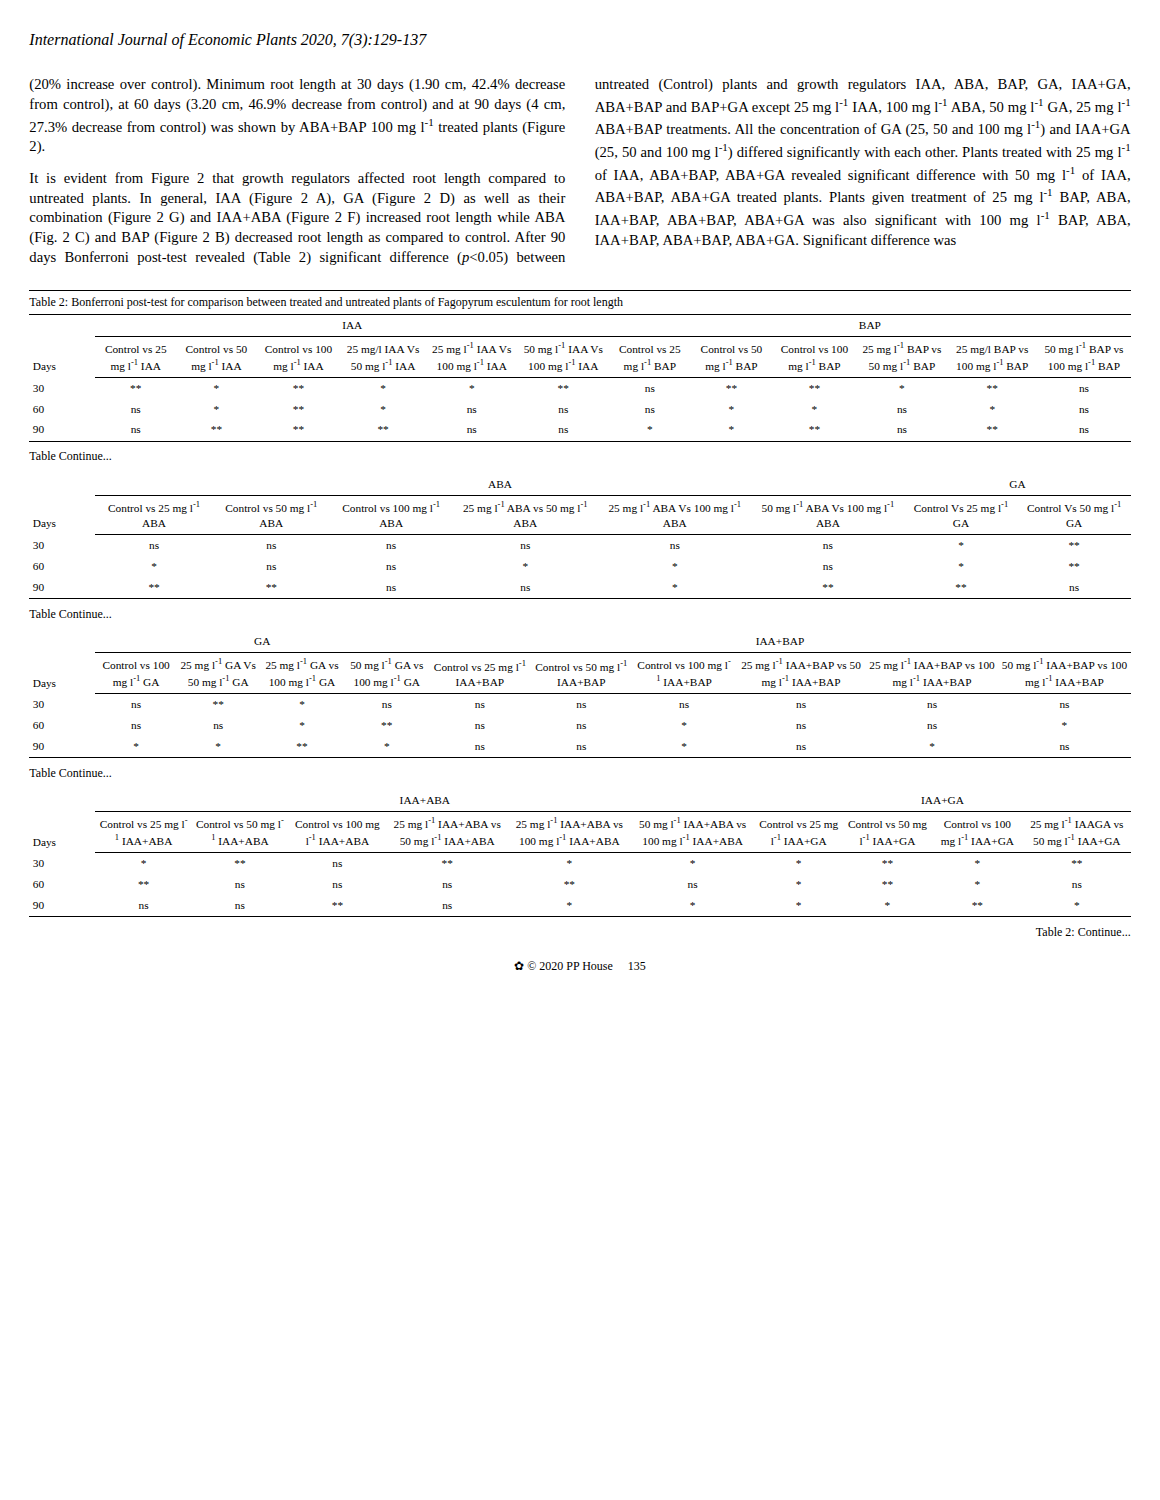International Journal of Economic Plants 2020, 7(3):129-137
(20% increase over control). Minimum root length at 30 days (1.90 cm, 42.4% decrease from control), at 60 days (3.20 cm, 46.9% decrease from control) and at 90 days (4 cm, 27.3% decrease from control) was shown by ABA+BAP 100 mg l-1 treated plants (Figure 2).
It is evident from Figure 2 that growth regulators affected root length compared to untreated plants. In general, IAA (Figure 2 A), GA (Figure 2 D) as well as their combination (Figure 2 G) and IAA+ABA (Figure 2 F) increased root length while ABA (Fig. 2 C) and BAP (Figure 2 B) decreased root length as compared to control. After 90 days Bonferroni post-test revealed (Table 2) significant difference (p<0.05) between untreated (Control) plants and growth regulators IAA, ABA, BAP, GA, IAA+GA, ABA+BAP and BAP+GA except 25 mg l-1 IAA, 100 mg l-1 ABA, 50 mg l-1 GA, 25 mg l-1 ABA+BAP treatments. All the concentration of GA (25, 50 and 100 mg l-1) and IAA+GA (25, 50 and 100 mg l-1) differed significantly with each other. Plants treated with 25 mg l-1 of IAA, ABA+BAP, ABA+GA revealed significant difference with 50 mg l-1 of IAA, ABA+BAP, ABA+GA treated plants. Plants given treatment of 25 mg l-1 BAP, ABA, IAA+BAP, ABA+BAP, ABA+GA was also significant with 100 mg l-1 BAP, ABA, IAA+BAP, ABA+BAP, ABA+GA. Significant difference was
Table 2: Bonferroni post-test for comparison between treated and untreated plants of Fagopyrum esculentum for root length
| Days | IAA | BAP |
| --- | --- | --- |
| Control vs 25 mg l -1 IAA | Control vs 50 mg l -1 IAA | Control vs 100 mg l -1 IAA | 25 mg/l IAA Vs 50 mg l -1 IAA | 25 mg l -1 IAA Vs 100 mg l -1 IAA | 50 mg l -1 IAA Vs 100 mg l -1 IAA | Control vs 25 mg l -1 BAP | Control vs 50 mg l -1 BAP | Control vs 100 mg l -1 BAP | 25 mg l -1 BAP vs 50 mg l -1 BAP | 25 mg/l BAP vs 100 mg l -1 BAP | 50 mg l -1 BAP vs 100 mg l -1 BAP |
| 30 | ** | * | ** | * | * | ** | ns | ** | ** | * | ** | ns |
| 60 | ns | * | ** | * | ns | ns | ns | * | * | ns | * | ns |
| 90 | ns | ** | ** | ** | ns | ns | * | * | ** | ns | ** | ns |
Table Continue...
| Days | ABA | GA |
| --- | --- | --- |
| Control vs 25 mg l -1 ABA | Control vs 50 mg l -1 ABA | Control vs 100 mg l -1 ABA | 25 mg l -1 ABA vs 50 mg l -1 ABA | 25 mg l -1 ABA Vs 100 mg l -1 ABA | 50 mg l -1 ABA Vs 100 mg l -1 ABA | Control Vs 25 mg l -1 GA | Control Vs 50 mg l -1 GA |
| 30 | ns | ns | ns | ns | ns | ns | * | ** |
| 60 | * | ns | ns | * | * | ns | * | ** |
| 90 | ** | ** | ns | ns | * | ** | ** | ns |
Table Continue...
| Days | GA | IAA+BAP |
| --- | --- | --- |
| Control vs 100 mg l -1 GA | 25 mg l -1 GA Vs 50 mg l -1 GA | 25 mg l -1 GA vs 100 mg l -1 GA | 50 mg l -1 GA vs 100 mg l -1 GA | Control vs 25 mg l -1 IAA+BAP | Control vs 50 mg l -1 IAA+BAP | Control vs 100 mg l -1 IAA+BAP | 25 mg l -1 IAA+BAP vs 50 mg l -1 IAA+BAP | 25 mg l -1 IAA+BAP vs 100 mg l -1 IAA+BAP | 50 mg l -1 IAA+BAP vs 100 mg l -1 IAA+BAP |
| 30 | ns | ** | * | ns | ns | ns | ns | ns | ns | ns |
| 60 | ns | ns | * | ** | ns | ns | * | ns | ns | * |
| 90 | * | * | ** | * | ns | ns | * | ns | * | ns |
Table Continue...
| Days | IAA+ABA | IAA+GA |
| --- | --- | --- |
| Control vs 25 mg l -1 IAA+ABA | Control vs 50 mg l -1 IAA+ABA | Control vs 100 mg l -1 IAA+ABA | 25 mg l -1 IAA+ABA vs 50 mg l -1 IAA+ABA | 25 mg l -1 IAA+ABA vs 100 mg l -1 IAA+ABA | 50 mg l -1 IAA+ABA vs 100 mg l -1 IAA+ABA | Control vs 25 mg l -1 IAA+GA | Control vs 50 mg l -1 IAA+GA | Control vs 100 mg l -1 IAA+GA | 25 mg l -1 IAAGA vs 50 mg l -1 IAA+GA |
| 30 | * | ** | ns | ** | * | * | * | ** | * | ** |
| 60 | ** | ns | ns | ns | ** | ns | * | ** | * | ns |
| 90 | ns | ns | ** | ns | * | * | * | * | ** | * |
Table 2: Continue...
✿ © 2020 PP House 135